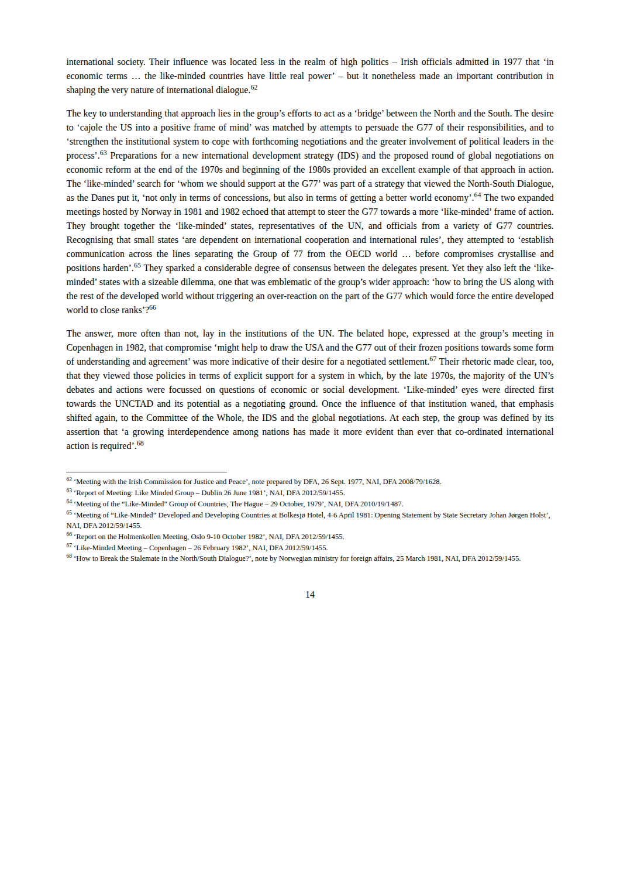international society. Their influence was located less in the realm of high politics – Irish officials admitted in 1977 that ‘in economic terms … the like-minded countries have little real power’ – but it nonetheless made an important contribution in shaping the very nature of international dialogue.62
The key to understanding that approach lies in the group’s efforts to act as a ‘bridge’ between the North and the South. The desire to ‘cajole the US into a positive frame of mind’ was matched by attempts to persuade the G77 of their responsibilities, and to ‘strengthen the institutional system to cope with forthcoming negotiations and the greater involvement of political leaders in the process’.63 Preparations for a new international development strategy (IDS) and the proposed round of global negotiations on economic reform at the end of the 1970s and beginning of the 1980s provided an excellent example of that approach in action. The ‘like-minded’ search for ‘whom we should support at the G77’ was part of a strategy that viewed the North-South Dialogue, as the Danes put it, ‘not only in terms of concessions, but also in terms of getting a better world economy’.64 The two expanded meetings hosted by Norway in 1981 and 1982 echoed that attempt to steer the G77 towards a more ‘like-minded’ frame of action. They brought together the ‘like-minded’ states, representatives of the UN, and officials from a variety of G77 countries. Recognising that small states ‘are dependent on international cooperation and international rules’, they attempted to ‘establish communication across the lines separating the Group of 77 from the OECD world … before compromises crystallise and positions harden’.65 They sparked a considerable degree of consensus between the delegates present. Yet they also left the ‘like-minded’ states with a sizeable dilemma, one that was emblematic of the group’s wider approach: ‘how to bring the US along with the rest of the developed world without triggering an over-reaction on the part of the G77 which would force the entire developed world to close ranks’?66
The answer, more often than not, lay in the institutions of the UN. The belated hope, expressed at the group’s meeting in Copenhagen in 1982, that compromise ‘might help to draw the USA and the G77 out of their frozen positions towards some form of understanding and agreement’ was more indicative of their desire for a negotiated settlement.67 Their rhetoric made clear, too, that they viewed those policies in terms of explicit support for a system in which, by the late 1970s, the majority of the UN’s debates and actions were focussed on questions of economic or social development. ‘Like-minded’ eyes were directed first towards the UNCTAD and its potential as a negotiating ground. Once the influence of that institution waned, that emphasis shifted again, to the Committee of the Whole, the IDS and the global negotiations. At each step, the group was defined by its assertion that ‘a growing interdependence among nations has made it more evident than ever that co-ordinated international action is required’.68
62 ‘Meeting with the Irish Commission for Justice and Peace’, note prepared by DFA, 26 Sept. 1977, NAI, DFA 2008/79/1628.
63 ‘Report of Meeting: Like Minded Group – Dublin 26 June 1981’, NAI, DFA 2012/59/1455.
64 ‘Meeting of the “Like-Minded” Group of Countries, The Hague – 29 October, 1979’, NAI, DFA 2010/19/1487.
65 ‘Meeting of “Like-Minded” Developed and Developing Countries at Bolkesjø Hotel, 4-6 April 1981: Opening Statement by State Secretary Johan Jørgen Holst’, NAI, DFA 2012/59/1455.
66 ‘Report on the Holmenkollen Meeting, Oslo 9-10 October 1982’, NAI, DFA 2012/59/1455.
67 ‘Like-Minded Meeting – Copenhagen – 26 February 1982’, NAI, DFA 2012/59/1455.
68 ‘How to Break the Stalemate in the North/South Dialogue?’, note by Norwegian ministry for foreign affairs, 25 March 1981, NAI, DFA 2012/59/1455.
14